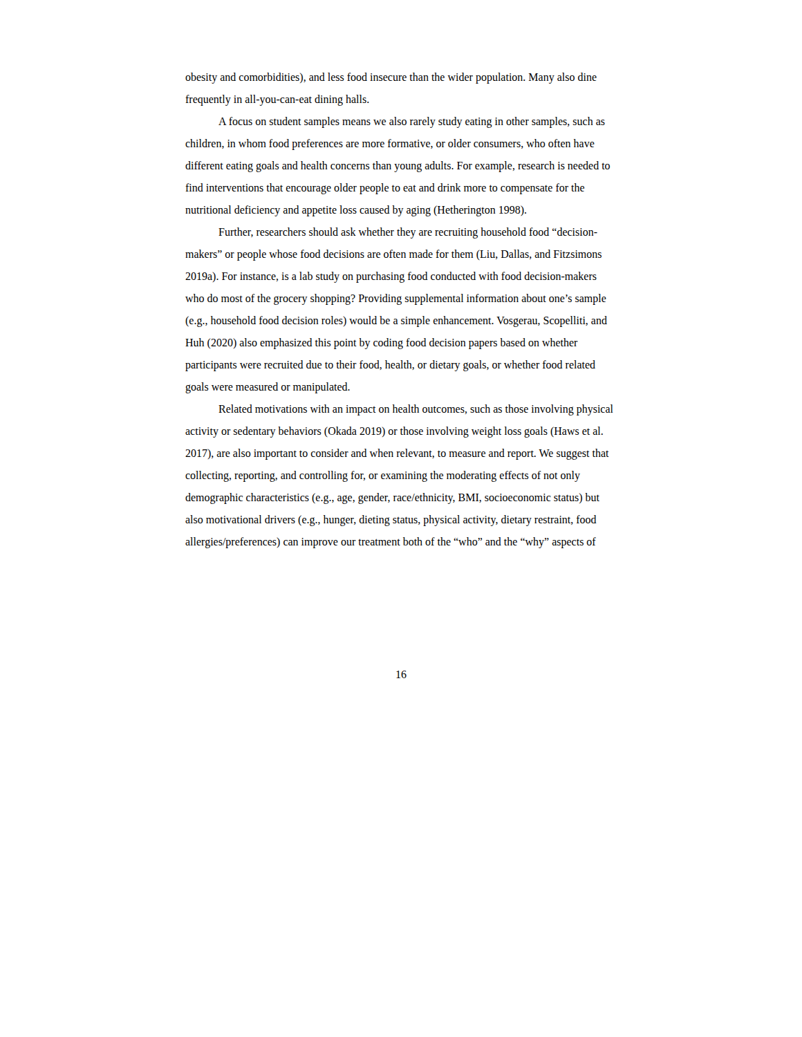obesity and comorbidities), and less food insecure than the wider population. Many also dine frequently in all-you-can-eat dining halls.
A focus on student samples means we also rarely study eating in other samples, such as children, in whom food preferences are more formative, or older consumers, who often have different eating goals and health concerns than young adults. For example, research is needed to find interventions that encourage older people to eat and drink more to compensate for the nutritional deficiency and appetite loss caused by aging (Hetherington 1998).
Further, researchers should ask whether they are recruiting household food “decision-makers” or people whose food decisions are often made for them (Liu, Dallas, and Fitzsimons 2019a). For instance, is a lab study on purchasing food conducted with food decision-makers who do most of the grocery shopping? Providing supplemental information about one’s sample (e.g., household food decision roles) would be a simple enhancement. Vosgerau, Scopelliti, and Huh (2020) also emphasized this point by coding food decision papers based on whether participants were recruited due to their food, health, or dietary goals, or whether food related goals were measured or manipulated.
Related motivations with an impact on health outcomes, such as those involving physical activity or sedentary behaviors (Okada 2019) or those involving weight loss goals (Haws et al. 2017), are also important to consider and when relevant, to measure and report. We suggest that collecting, reporting, and controlling for, or examining the moderating effects of not only demographic characteristics (e.g., age, gender, race/ethnicity, BMI, socioeconomic status) but also motivational drivers (e.g., hunger, dieting status, physical activity, dietary restraint, food allergies/preferences) can improve our treatment both of the “who” and the “why” aspects of
16